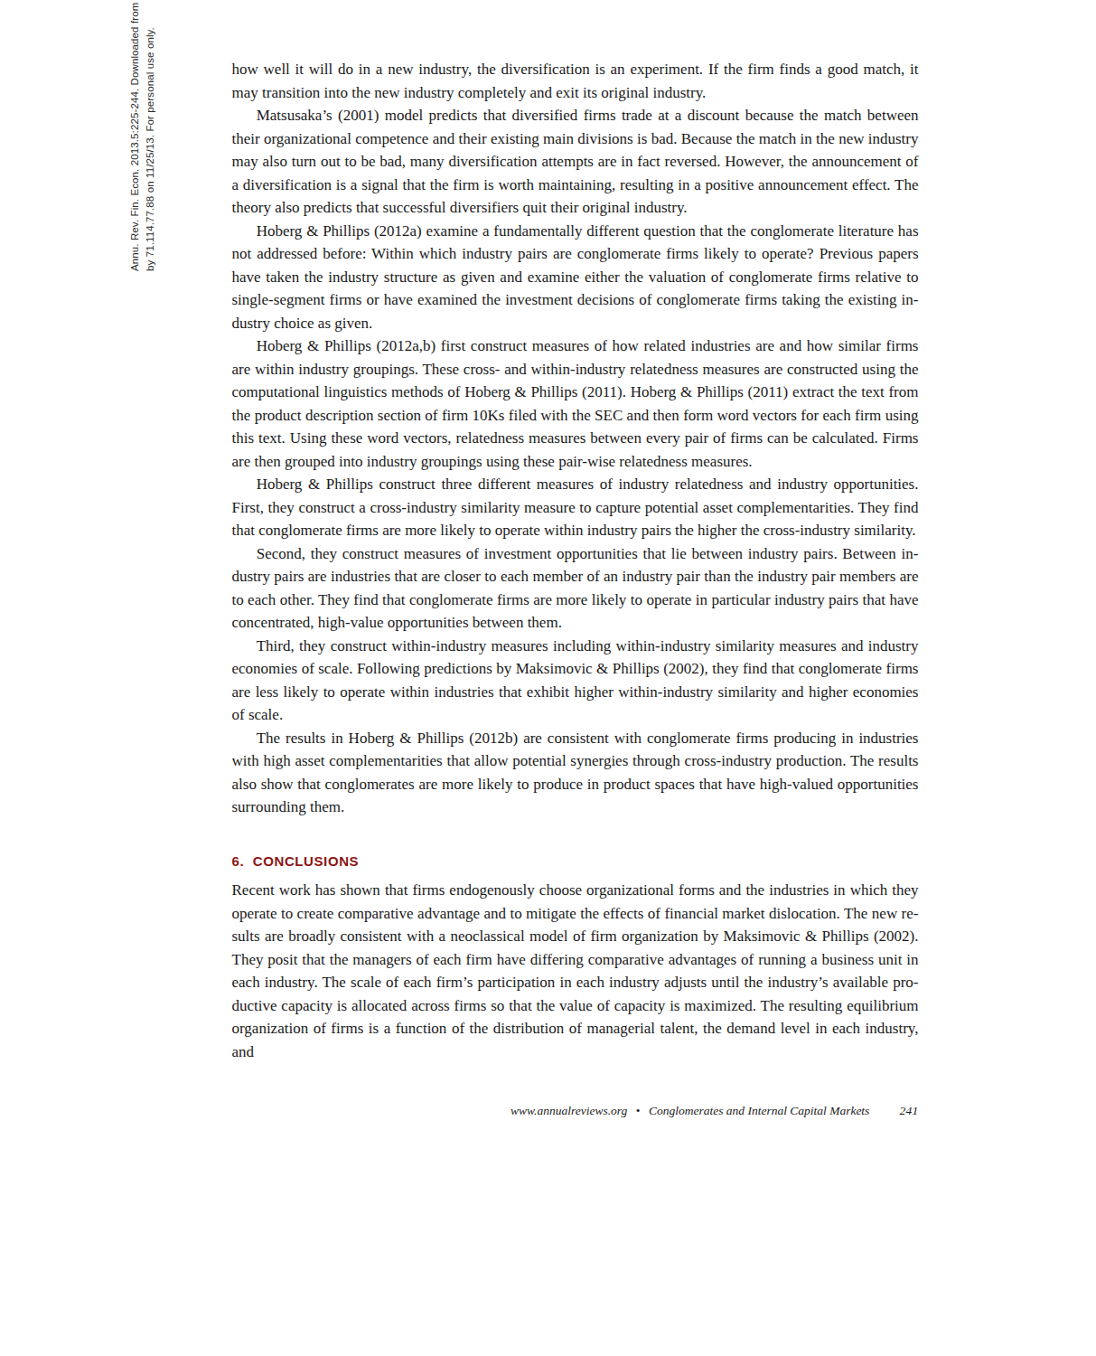Annu. Rev. Fin. Econ. 2013.5:225-244. Downloaded from www.annualreviews.org by 71.114.77.88 on 11/25/13. For personal use only.
how well it will do in a new industry, the diversification is an experiment. If the firm finds a good match, it may transition into the new industry completely and exit its original industry.
Matsusaka’s (2001) model predicts that diversified firms trade at a discount because the match between their organizational competence and their existing main divisions is bad. Because the match in the new industry may also turn out to be bad, many diversification attempts are in fact reversed. However, the announcement of a diversification is a signal that the firm is worth maintaining, resulting in a positive announcement effect. The theory also predicts that successful diversifiers quit their original industry.
Hoberg & Phillips (2012a) examine a fundamentally different question that the conglomerate literature has not addressed before: Within which industry pairs are conglomerate firms likely to operate? Previous papers have taken the industry structure as given and examine either the valuation of conglomerate firms relative to single-segment firms or have examined the investment decisions of conglomerate firms taking the existing industry choice as given.
Hoberg & Phillips (2012a,b) first construct measures of how related industries are and how similar firms are within industry groupings. These cross- and within-industry relatedness measures are constructed using the computational linguistics methods of Hoberg & Phillips (2011). Hoberg & Phillips (2011) extract the text from the product description section of firm 10Ks filed with the SEC and then form word vectors for each firm using this text. Using these word vectors, relatedness measures between every pair of firms can be calculated. Firms are then grouped into industry groupings using these pair-wise relatedness measures.
Hoberg & Phillips construct three different measures of industry relatedness and industry opportunities. First, they construct a cross-industry similarity measure to capture potential asset complementarities. They find that conglomerate firms are more likely to operate within industry pairs the higher the cross-industry similarity.
Second, they construct measures of investment opportunities that lie between industry pairs. Between industry pairs are industries that are closer to each member of an industry pair than the industry pair members are to each other. They find that conglomerate firms are more likely to operate in particular industry pairs that have concentrated, high-value opportunities between them.
Third, they construct within-industry measures including within-industry similarity measures and industry economies of scale. Following predictions by Maksimovic & Phillips (2002), they find that conglomerate firms are less likely to operate within industries that exhibit higher within-industry similarity and higher economies of scale.
The results in Hoberg & Phillips (2012b) are consistent with conglomerate firms producing in industries with high asset complementarities that allow potential synergies through cross-industry production. The results also show that conglomerates are more likely to produce in product spaces that have high-valued opportunities surrounding them.
6. Conclusions
Recent work has shown that firms endogenously choose organizational forms and the industries in which they operate to create comparative advantage and to mitigate the effects of financial market dislocation. The new results are broadly consistent with a neoclassical model of firm organization by Maksimovic & Phillips (2002). They posit that the managers of each firm have differing comparative advantages of running a business unit in each industry. The scale of each firm’s participation in each industry adjusts until the industry’s available productive capacity is allocated across firms so that the value of capacity is maximized. The resulting equilibrium organization of firms is a function of the distribution of managerial talent, the demand level in each industry, and
www.annualreviews.org • Conglomerates and Internal Capital Markets 241